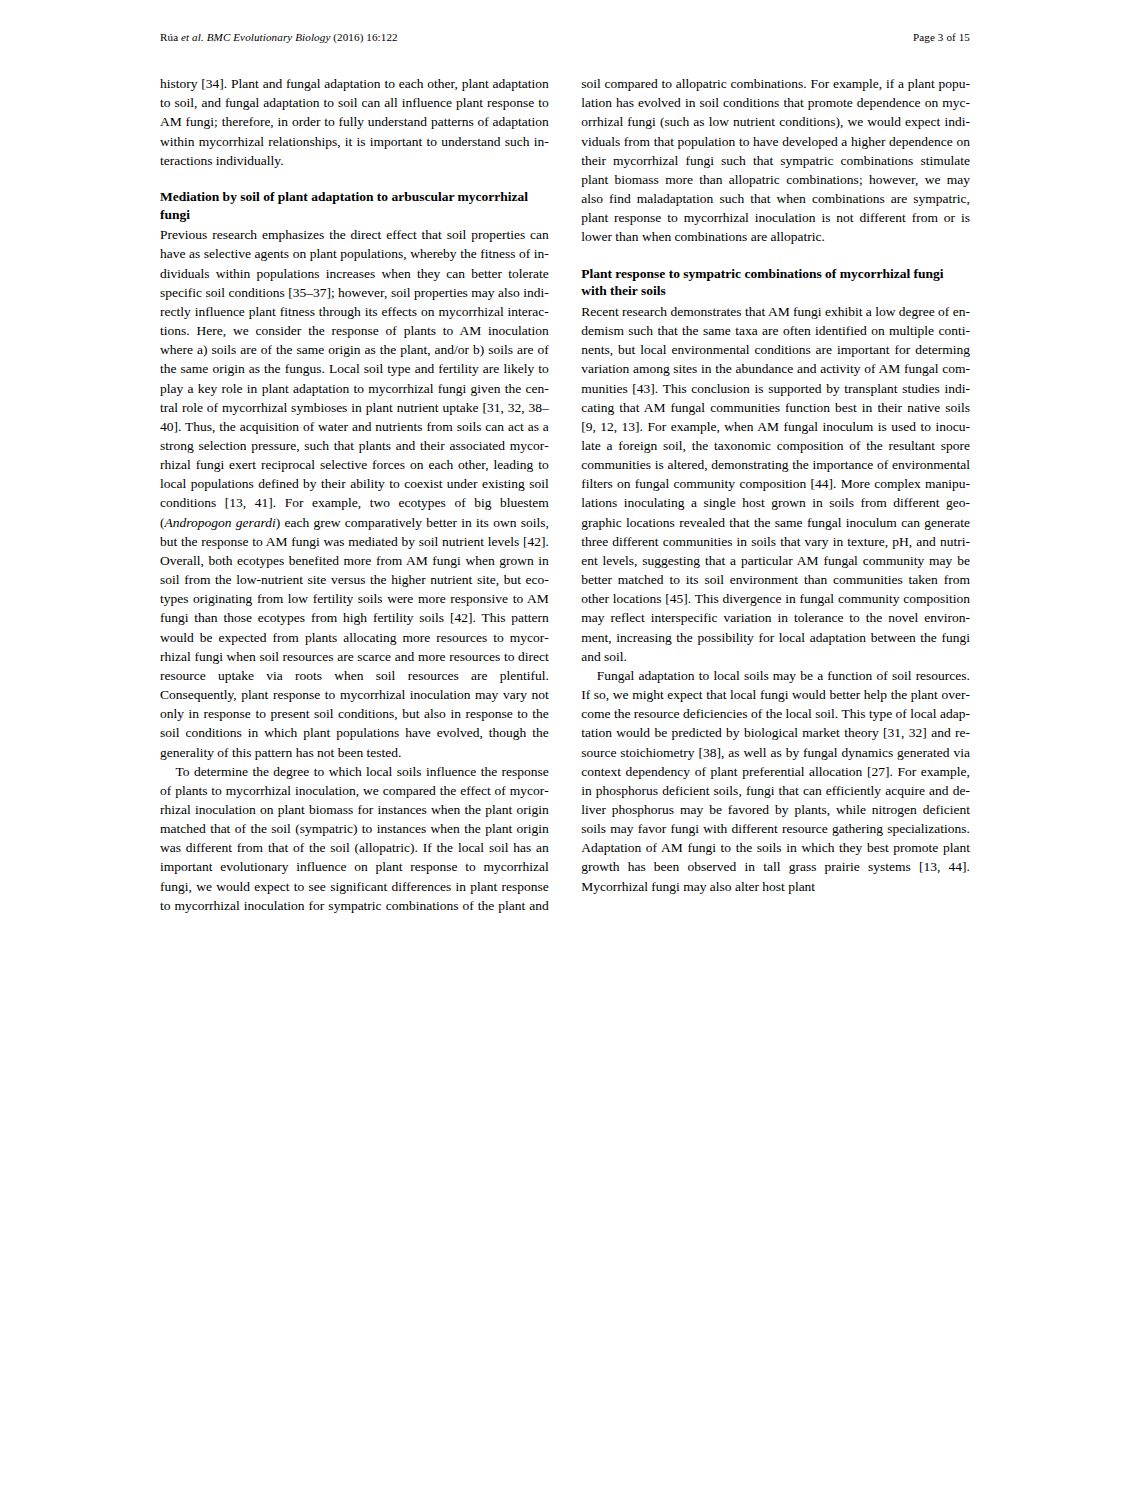Rúa et al. BMC Evolutionary Biology (2016) 16:122 Page 3 of 15
history [34]. Plant and fungal adaptation to each other, plant adaptation to soil, and fungal adaptation to soil can all influence plant response to AM fungi; therefore, in order to fully understand patterns of adaptation within mycorrhizal relationships, it is important to understand such interactions individually.
Mediation by soil of plant adaptation to arbuscular mycorrhizal fungi
Previous research emphasizes the direct effect that soil properties can have as selective agents on plant populations, whereby the fitness of individuals within populations increases when they can better tolerate specific soil conditions [35–37]; however, soil properties may also indirectly influence plant fitness through its effects on mycorrhizal interactions. Here, we consider the response of plants to AM inoculation where a) soils are of the same origin as the plant, and/or b) soils are of the same origin as the fungus. Local soil type and fertility are likely to play a key role in plant adaptation to mycorrhizal fungi given the central role of mycorrhizal symbioses in plant nutrient uptake [31, 32, 38–40]. Thus, the acquisition of water and nutrients from soils can act as a strong selection pressure, such that plants and their associated mycorrhizal fungi exert reciprocal selective forces on each other, leading to local populations defined by their ability to coexist under existing soil conditions [13, 41]. For example, two ecotypes of big bluestem (Andropogon gerardi) each grew comparatively better in its own soils, but the response to AM fungi was mediated by soil nutrient levels [42]. Overall, both ecotypes benefited more from AM fungi when grown in soil from the low-nutrient site versus the higher nutrient site, but ecotypes originating from low fertility soils were more responsive to AM fungi than those ecotypes from high fertility soils [42]. This pattern would be expected from plants allocating more resources to mycorrhizal fungi when soil resources are scarce and more resources to direct resource uptake via roots when soil resources are plentiful. Consequently, plant response to mycorrhizal inoculation may vary not only in response to present soil conditions, but also in response to the soil conditions in which plant populations have evolved, though the generality of this pattern has not been tested.
To determine the degree to which local soils influence the response of plants to mycorrhizal inoculation, we compared the effect of mycorrhizal inoculation on plant biomass for instances when the plant origin matched that of the soil (sympatric) to instances when the plant origin was different from that of the soil (allopatric). If the local soil has an important evolutionary influence on plant response to mycorrhizal fungi, we would expect to see significant differences in plant response to mycorrhizal inoculation for sympatric combinations of the plant and soil compared to allopatric combinations. For example, if a plant population has evolved in soil conditions that promote dependence on mycorrhizal fungi (such as low nutrient conditions), we would expect individuals from that population to have developed a higher dependence on their mycorrhizal fungi such that sympatric combinations stimulate plant biomass more than allopatric combinations; however, we may also find maladaptation such that when combinations are sympatric, plant response to mycorrhizal inoculation is not different from or is lower than when combinations are allopatric.
Plant response to sympatric combinations of mycorrhizal fungi with their soils
Recent research demonstrates that AM fungi exhibit a low degree of endemism such that the same taxa are often identified on multiple continents, but local environmental conditions are important for determing variation among sites in the abundance and activity of AM fungal communities [43]. This conclusion is supported by transplant studies indicating that AM fungal communities function best in their native soils [9, 12, 13]. For example, when AM fungal inoculum is used to inoculate a foreign soil, the taxonomic composition of the resultant spore communities is altered, demonstrating the importance of environmental filters on fungal community composition [44]. More complex manipulations inoculating a single host grown in soils from different geographic locations revealed that the same fungal inoculum can generate three different communities in soils that vary in texture, pH, and nutrient levels, suggesting that a particular AM fungal community may be better matched to its soil environment than communities taken from other locations [45]. This divergence in fungal community composition may reflect interspecific variation in tolerance to the novel environment, increasing the possibility for local adaptation between the fungi and soil.
Fungal adaptation to local soils may be a function of soil resources. If so, we might expect that local fungi would better help the plant overcome the resource deficiencies of the local soil. This type of local adaptation would be predicted by biological market theory [31, 32] and resource stoichiometry [38], as well as by fungal dynamics generated via context dependency of plant preferential allocation [27]. For example, in phosphorus deficient soils, fungi that can efficiently acquire and deliver phosphorus may be favored by plants, while nitrogen deficient soils may favor fungi with different resource gathering specializations. Adaptation of AM fungi to the soils in which they best promote plant growth has been observed in tall grass prairie systems [13, 44]. Mycorrhizal fungi may also alter host plant